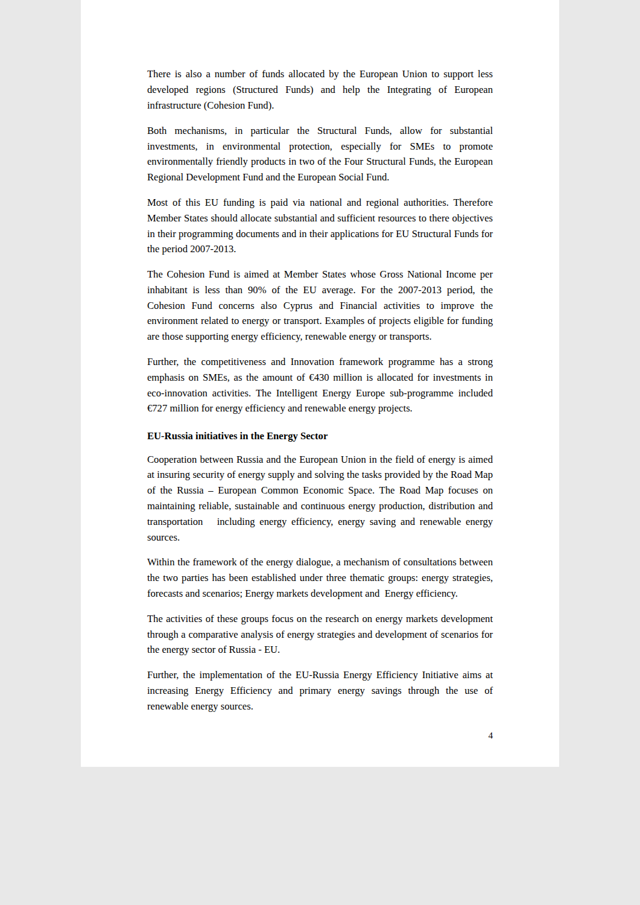There is also a number of funds allocated by the European Union to support less developed regions (Structured Funds) and help the Integrating of European infrastructure (Cohesion Fund).
Both mechanisms, in particular the Structural Funds, allow for substantial investments, in environmental protection, especially for SMEs to promote environmentally friendly products in two of the Four Structural Funds, the European Regional Development Fund and the European Social Fund.
Most of this EU funding is paid via national and regional authorities. Therefore Member States should allocate substantial and sufficient resources to there objectives in their programming documents and in their applications for EU Structural Funds for the period 2007-2013.
The Cohesion Fund is aimed at Member States whose Gross National Income per inhabitant is less than 90% of the EU average. For the 2007-2013 period, the Cohesion Fund concerns also Cyprus and Financial activities to improve the environment related to energy or transport. Examples of projects eligible for funding are those supporting energy efficiency, renewable energy or transports.
Further, the competitiveness and Innovation framework programme has a strong emphasis on SMEs, as the amount of €430 million is allocated for investments in eco-innovation activities. The Intelligent Energy Europe sub-programme included €727 million for energy efficiency and renewable energy projects.
EU-Russia initiatives in the Energy Sector
Cooperation between Russia and the European Union in the field of energy is aimed at insuring security of energy supply and solving the tasks provided by the Road Map of the Russia – European Common Economic Space. The Road Map focuses on maintaining reliable, sustainable and continuous energy production, distribution and transportation including energy efficiency, energy saving and renewable energy sources.
Within the framework of the energy dialogue, a mechanism of consultations between the two parties has been established under three thematic groups: energy strategies, forecasts and scenarios; Energy markets development and Energy efficiency.
The activities of these groups focus on the research on energy markets development through a comparative analysis of energy strategies and development of scenarios for the energy sector of Russia - EU.
Further, the implementation of the EU-Russia Energy Efficiency Initiative aims at increasing Energy Efficiency and primary energy savings through the use of renewable energy sources.
4